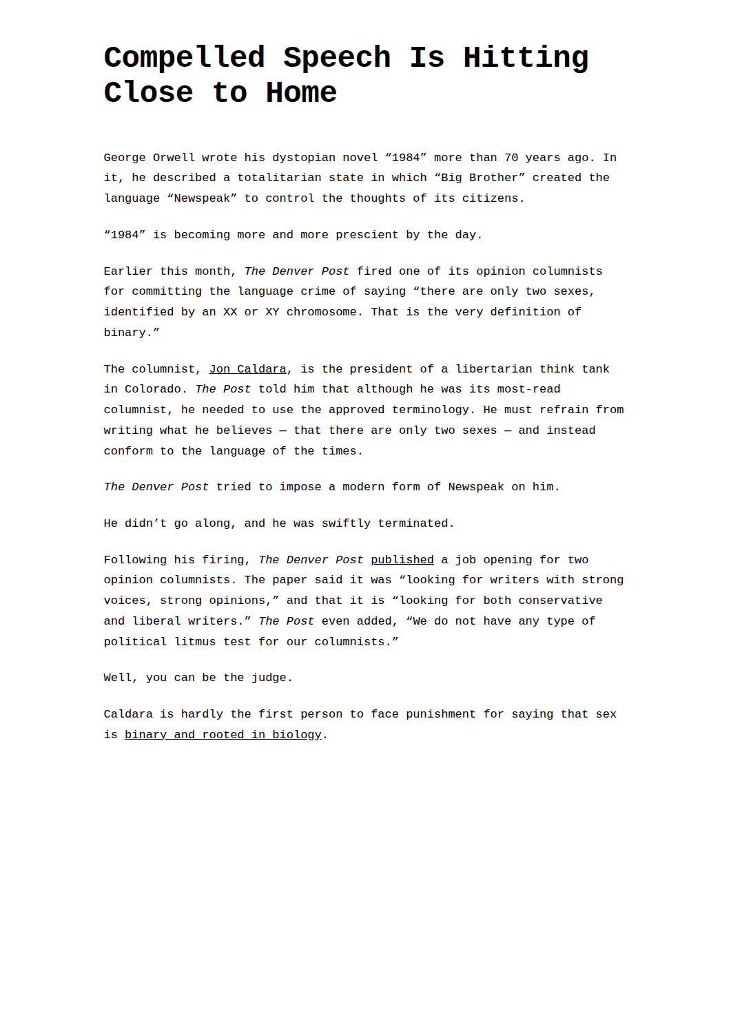Compelled Speech Is Hitting Close to Home
George Orwell wrote his dystopian novel “1984” more than 70 years ago. In it, he described a totalitarian state in which “Big Brother” created the language “Newspeak” to control the thoughts of its citizens.
“1984” is becoming more and more prescient by the day.
Earlier this month, The Denver Post fired one of its opinion columnists for committing the language crime of saying “there are only two sexes, identified by an XX or XY chromosome. That is the very definition of binary.”
The columnist, Jon Caldara, is the president of a libertarian think tank in Colorado. The Post told him that although he was its most-read columnist, he needed to use the approved terminology. He must refrain from writing what he believes — that there are only two sexes — and instead conform to the language of the times.
The Denver Post tried to impose a modern form of Newspeak on him.
He didn’t go along, and he was swiftly terminated.
Following his firing, The Denver Post published a job opening for two opinion columnists. The paper said it was “looking for writers with strong voices, strong opinions,” and that it is “looking for both conservative and liberal writers.” The Post even added, “We do not have any type of political litmus test for our columnists.”
Well, you can be the judge.
Caldara is hardly the first person to face punishment for saying that sex is binary and rooted in biology.